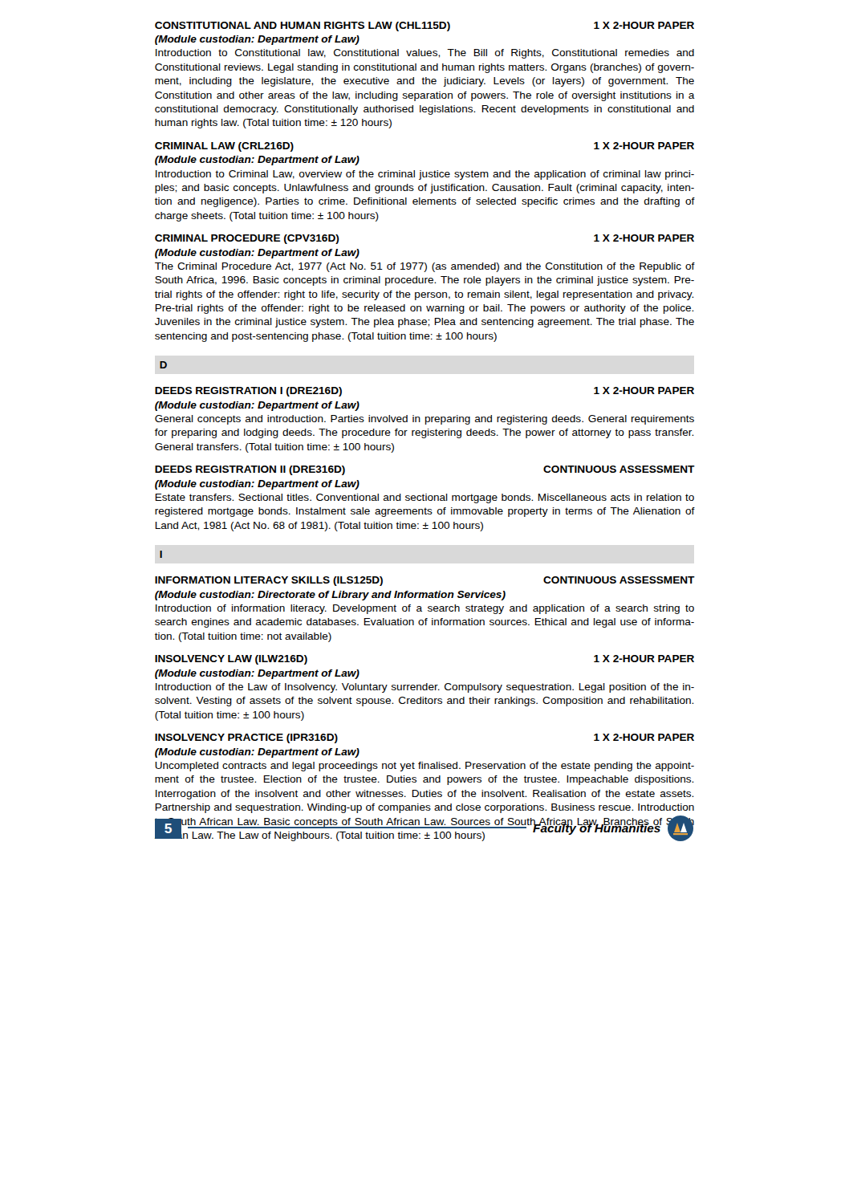Constitutional and Human Rights Law (CHL115D) 1 X 2-HOUR PAPER
(Module custodian: Department of Law)
Introduction to Constitutional law, Constitutional values, The Bill of Rights, Constitutional remedies and Constitutional reviews. Legal standing in constitutional and human rights matters. Organs (branches) of government, including the legislature, the executive and the judiciary. Levels (or layers) of government. The Constitution and other areas of the law, including separation of powers. The role of oversight institutions in a constitutional democracy. Constitutionally authorised legislations. Recent developments in constitutional and human rights law. (Total tuition time: ± 120 hours)
Criminal Law (CRL216D) 1 X 2-HOUR PAPER
(Module custodian: Department of Law)
Introduction to Criminal Law, overview of the criminal justice system and the application of criminal law principles; and basic concepts. Unlawfulness and grounds of justification. Causation. Fault (criminal capacity, intention and negligence). Parties to crime. Definitional elements of selected specific crimes and the drafting of charge sheets. (Total tuition time: ± 100 hours)
Criminal Procedure (CPV316D) 1 X 2-HOUR PAPER
(Module custodian: Department of Law)
The Criminal Procedure Act, 1977 (Act No. 51 of 1977) (as amended) and the Constitution of the Republic of South Africa, 1996. Basic concepts in criminal procedure. The role players in the criminal justice system. Pre-trial rights of the offender: right to life, security of the person, to remain silent, legal representation and privacy. Pre-trial rights of the offender: right to be released on warning or bail. The powers or authority of the police. Juveniles in the criminal justice system. The plea phase; Plea and sentencing agreement. The trial phase. The sentencing and post-sentencing phase. (Total tuition time: ± 100 hours)
D
Deeds Registration I (DRE216D) 1 X 2-HOUR PAPER
(Module custodian: Department of Law)
General concepts and introduction. Parties involved in preparing and registering deeds. General requirements for preparing and lodging deeds. The procedure for registering deeds. The power of attorney to pass transfer. General transfers. (Total tuition time: ± 100 hours)
Deeds Registration II (DRE316D) CONTINUOUS ASSESSMENT
(Module custodian: Department of Law)
Estate transfers. Sectional titles. Conventional and sectional mortgage bonds. Miscellaneous acts in relation to registered mortgage bonds. Instalment sale agreements of immovable property in terms of The Alienation of Land Act, 1981 (Act No. 68 of 1981). (Total tuition time: ± 100 hours)
I
Information Literacy Skills (ILS125D) CONTINUOUS ASSESSMENT
(Module custodian: Directorate of Library and Information Services)
Introduction of information literacy. Development of a search strategy and application of a search string to search engines and academic databases. Evaluation of information sources. Ethical and legal use of information. (Total tuition time: not available)
Insolvency Law (ILW216D) 1 X 2-HOUR PAPER
(Module custodian: Department of Law)
Introduction of the Law of Insolvency. Voluntary surrender. Compulsory sequestration. Legal position of the insolvent. Vesting of assets of the solvent spouse. Creditors and their rankings. Composition and rehabilitation. (Total tuition time: ± 100 hours)
Insolvency Practice (IPR316D) 1 X 2-HOUR PAPER
(Module custodian: Department of Law)
Uncompleted contracts and legal proceedings not yet finalised. Preservation of the estate pending the appointment of the trustee. Election of the trustee. Duties and powers of the trustee. Impeachable dispositions. Interrogation of the insolvent and other witnesses. Duties of the insolvent. Realisation of the estate assets. Partnership and sequestration. Winding-up of companies and close corporations. Business rescue. Introduction to South African Law. Basic concepts of South African Law. Sources of South African Law. Branches of South African Law. The Law of Neighbours. (Total tuition time: ± 100 hours)
5 Faculty of Humanities